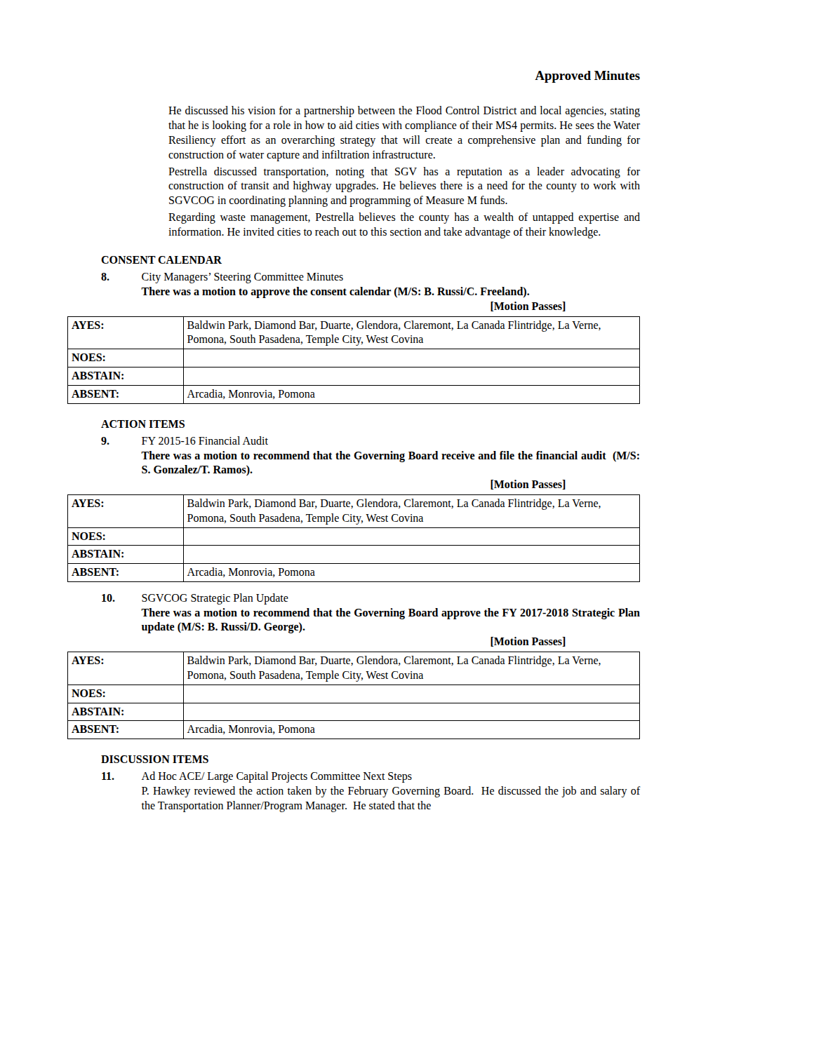Approved Minutes
He discussed his vision for a partnership between the Flood Control District and local agencies, stating that he is looking for a role in how to aid cities with compliance of their MS4 permits. He sees the Water Resiliency effort as an overarching strategy that will create a comprehensive plan and funding for construction of water capture and infiltration infrastructure.
Pestrella discussed transportation, noting that SGV has a reputation as a leader advocating for construction of transit and highway upgrades. He believes there is a need for the county to work with SGVCOG in coordinating planning and programming of Measure M funds.
Regarding waste management, Pestrella believes the county has a wealth of untapped expertise and information. He invited cities to reach out to this section and take advantage of their knowledge.
Consent Calendar
8.
City Managers’ Steering Committee Minutes
There was a motion to approve the consent calendar (M/S: B. Russi/C. Freeland).
[Motion Passes]
| AYES: | Baldwin Park, Diamond Bar, Duarte, Glendora, Claremont, La Canada Flintridge, La Verne, Pomona, South Pasadena, Temple City, West Covina |
| NOES: | |
| ABSTAIN: | |
| ABSENT: | Arcadia, Monrovia, Pomona |
Action Items
9.
FY 2015-16 Financial Audit
There was a motion to recommend that the Governing Board receive and file the financial audit (M/S: S. Gonzalez/T. Ramos).
[Motion Passes]
| AYES: | Baldwin Park, Diamond Bar, Duarte, Glendora, Claremont, La Canada Flintridge, La Verne, Pomona, South Pasadena, Temple City, West Covina |
| NOES: | |
| ABSTAIN: | |
| ABSENT: | Arcadia, Monrovia, Pomona |
10.
SGVCOG Strategic Plan Update
There was a motion to recommend that the Governing Board approve the FY 2017-2018 Strategic Plan update (M/S: B. Russi/D. George).
[Motion Passes]
| AYES: | Baldwin Park, Diamond Bar, Duarte, Glendora, Claremont, La Canada Flintridge, La Verne, Pomona, South Pasadena, Temple City, West Covina |
| NOES: | |
| ABSTAIN: | |
| ABSENT: | Arcadia, Monrovia, Pomona |
Discussion Items
11.
Ad Hoc ACE/ Large Capital Projects Committee Next Steps
P. Hawkey reviewed the action taken by the February Governing Board. He discussed the job and salary of the Transportation Planner/Program Manager. He stated that the